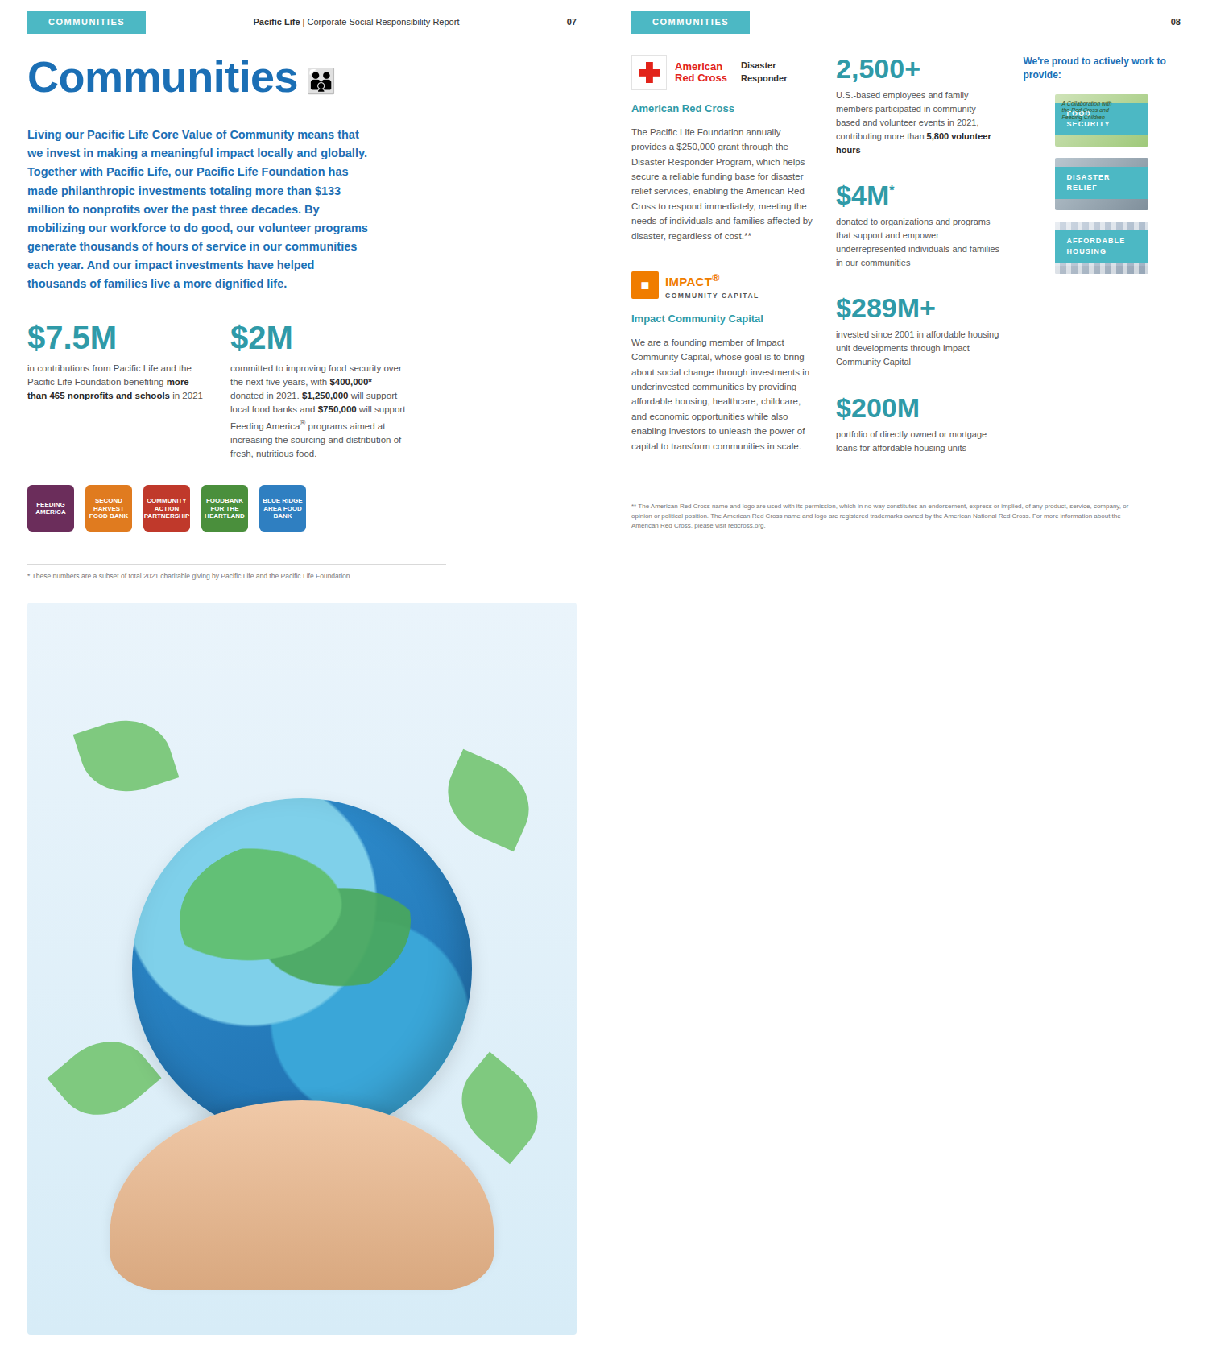Communities Pacific Life | Corporate Social Responsibility Report 07
Communities 👪
Living our Pacific Life Core Value of Community means that we invest in making a meaningful impact locally and globally. Together with Pacific Life, our Pacific Life Foundation has made philanthropic investments totaling more than $133 million to nonprofits over the past three decades. By mobilizing our workforce to do good, our volunteer programs generate thousands of hours of service in our communities each year. And our impact investments have helped thousands of families live a more dignified life.
$7.5M
in contributions from Pacific Life and the Pacific Life Foundation benefiting more than 465 nonprofits and schools in 2021
$2M
committed to improving food security over the next five years, with $400,000* donated in 2021. $1,250,000 will support local food banks and $750,000 will support Feeding America® programs aimed at increasing the sourcing and distribution of fresh, nutritious food.
FEEDING AMERICA
SECOND HARVEST FOOD BANK
COMMUNITY ACTION PARTNERSHIP
FOODBANK FOR THE HEARTLAND
BLUE RIDGE AREA FOOD BANK
* These numbers are a subset of total 2021 charitable giving by Pacific Life and the Pacific Life Foundation
Communities 08
American
Red Cross
Disaster Responder
American Red Cross
The Pacific Life Foundation annually provides a $250,000 grant through the Disaster Responder Program, which helps secure a reliable funding base for disaster relief services, enabling the American Red Cross to respond immediately, meeting the needs of individuals and families affected by disaster, regardless of cost.**
■
IMPACT® COMMUNITY CAPITAL
Impact Community Capital
We are a founding member of Impact Community Capital, whose goal is to bring about social change through investments in underinvested communities by providing affordable housing, healthcare, childcare, and economic opportunities while also enabling investors to unleash the power of capital to transform communities in scale.
2,500+
U.S.-based employees and family members participated in community-based and volunteer events in 2021, contributing more than 5,800 volunteer hours
$4M*
donated to organizations and programs that support and empower underrepresented individuals and families in our communities
$289M+
invested since 2001 in affordable housing unit developments through Impact Community Capital
$200M
portfolio of directly owned or mortgage loans for affordable housing units
We're proud to actively work to provide:
Food Security
Disaster Relief
Affordable Housing
** The American Red Cross name and logo are used with its permission, which in no way constitutes an endorsement, express or implied, of any product, service, company, or opinion or political position. The American Red Cross name and logo are registered trademarks owned by the American National Red Cross. For more information about the American Red Cross, please visit redcross.org.